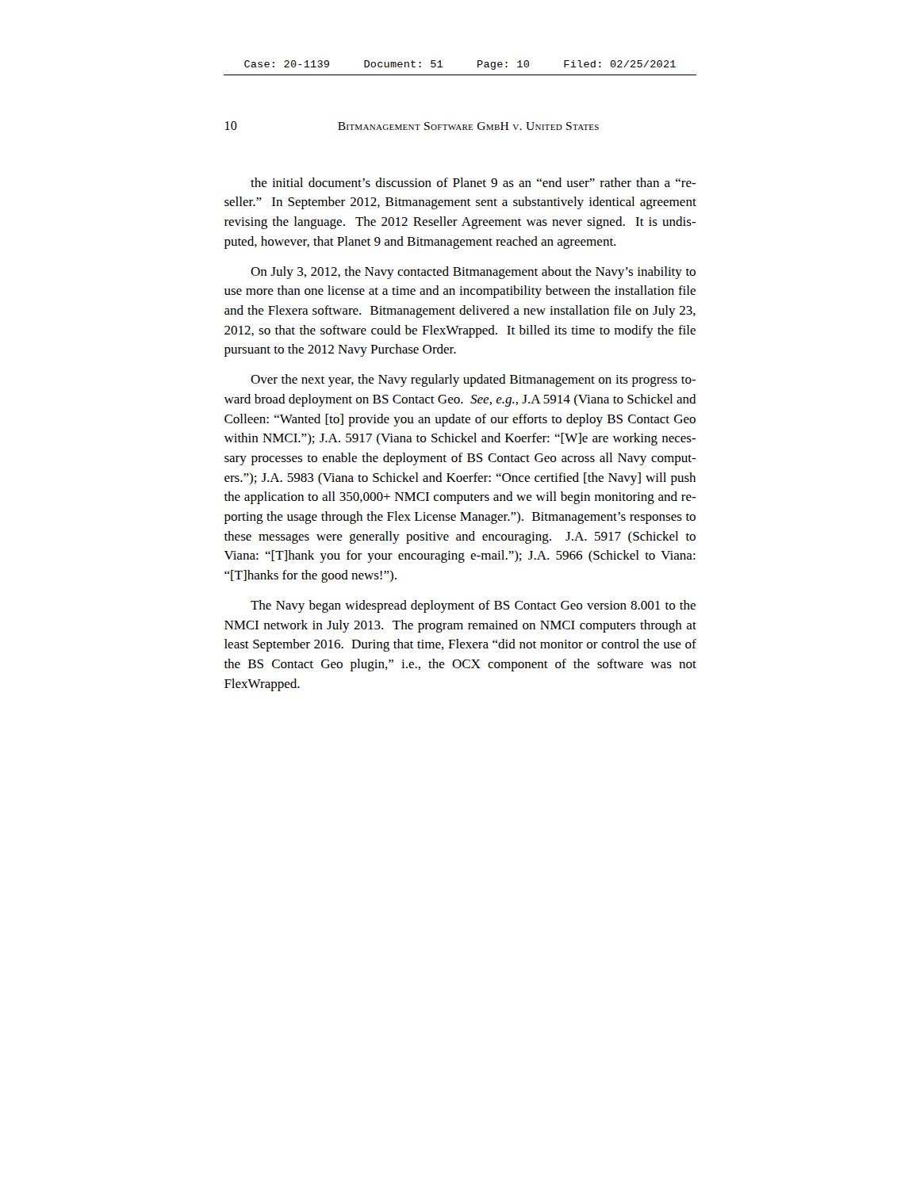Case: 20-1139 Document: 51 Page: 10 Filed: 02/25/2021
10
Bitmanagement Software GmbH v. United States
the initial document’s discussion of Planet 9 as an “end user” rather than a “reseller.” In September 2012, Bitmanagement sent a substantively identical agreement revising the language. The 2012 Reseller Agreement was never signed. It is undisputed, however, that Planet 9 and Bitmanagement reached an agreement.
On July 3, 2012, the Navy contacted Bitmanagement about the Navy’s inability to use more than one license at a time and an incompatibility between the installation file and the Flexera software. Bitmanagement delivered a new installation file on July 23, 2012, so that the software could be FlexWrapped. It billed its time to modify the file pursuant to the 2012 Navy Purchase Order.
Over the next year, the Navy regularly updated Bitmanagement on its progress toward broad deployment on BS Contact Geo. See, e.g., J.A 5914 (Viana to Schickel and Colleen: “Wanted [to] provide you an update of our efforts to deploy BS Contact Geo within NMCI.”); J.A. 5917 (Viana to Schickel and Koerfer: “[W]e are working necessary processes to enable the deployment of BS Contact Geo across all Navy computers.”); J.A. 5983 (Viana to Schickel and Koerfer: “Once certified [the Navy] will push the application to all 350,000+ NMCI computers and we will begin monitoring and reporting the usage through the Flex License Manager.”). Bitmanagement’s responses to these messages were generally positive and encouraging. J.A. 5917 (Schickel to Viana: “[T]hank you for your encouraging e-mail.”); J.A. 5966 (Schickel to Viana: “[T]hanks for the good news!”).
The Navy began widespread deployment of BS Contact Geo version 8.001 to the NMCI network in July 2013. The program remained on NMCI computers through at least September 2016. During that time, Flexera “did not monitor or control the use of the BS Contact Geo plugin,” i.e., the OCX component of the software was not FlexWrapped.